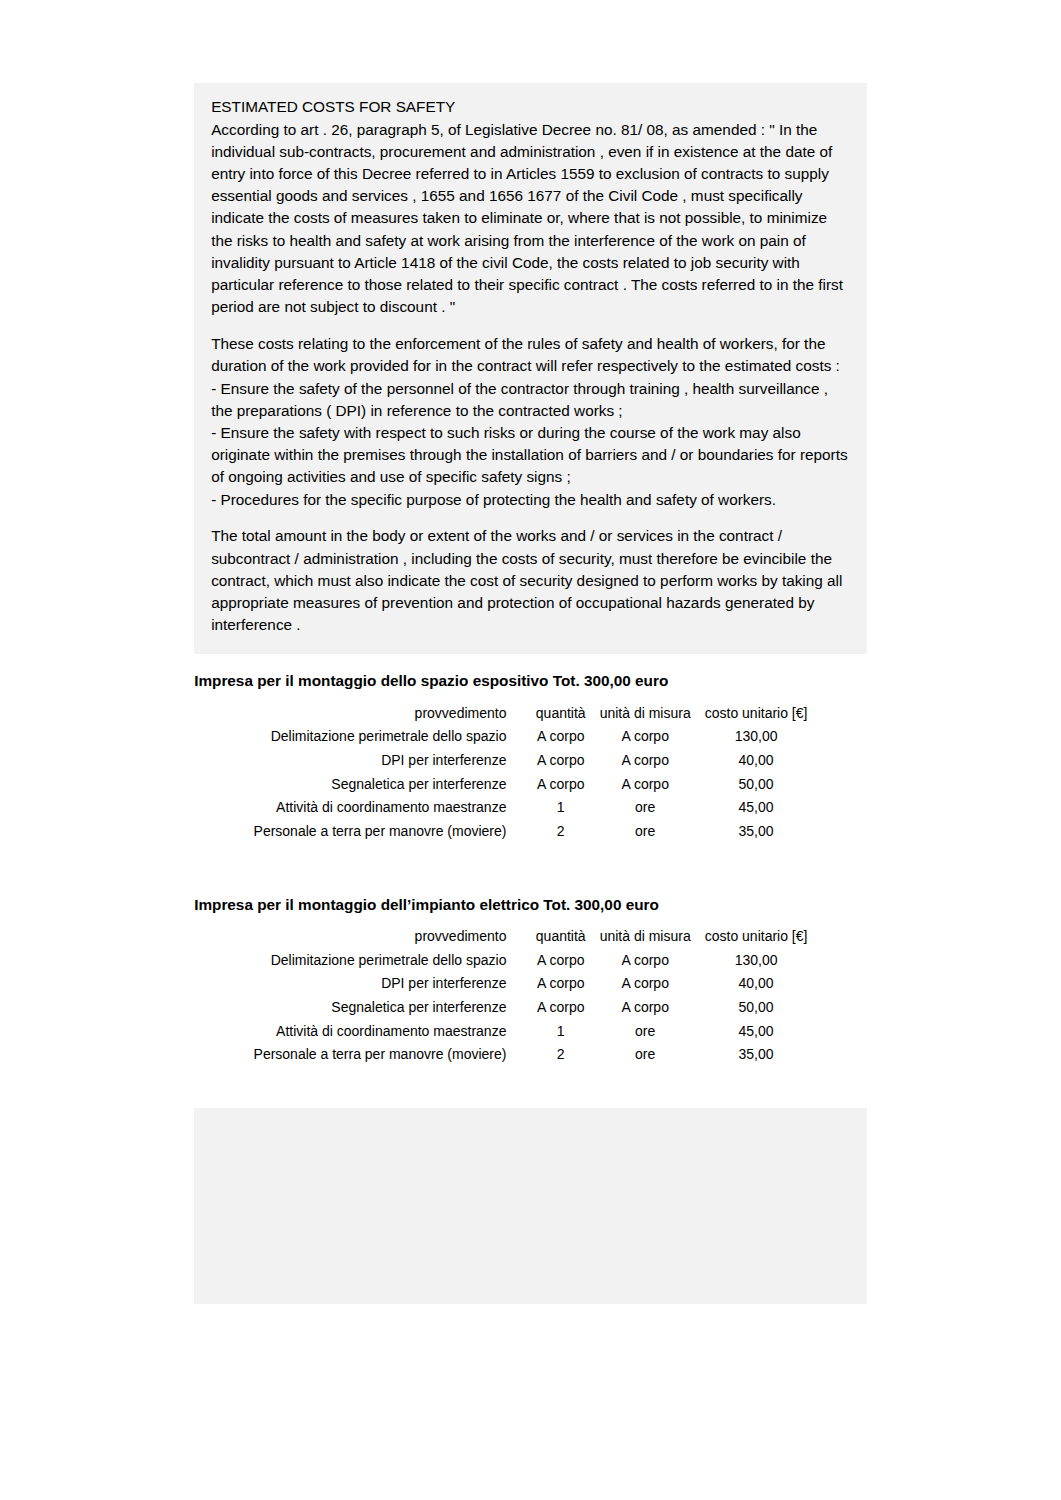ESTIMATED COSTS FOR SAFETY
According to art . 26, paragraph 5, of Legislative Decree no. 81/ 08, as amended : " In the individual sub-contracts, procurement and administration , even if in existence at the date of entry into force of this Decree referred to in Articles 1559 to exclusion of contracts to supply essential goods and services , 1655 and 1656 1677 of the Civil Code , must specifically indicate the costs of measures taken to eliminate or, where that is not possible, to minimize the risks to health and safety at work arising from the interference of the work on pain of invalidity pursuant to Article 1418 of the civil Code, the costs related to job security with particular reference to those related to their specific contract . The costs referred to in the first period are not subject to discount . "
These costs relating to the enforcement of the rules of safety and health of workers, for the duration of the work provided for in the contract will refer respectively to the estimated costs :
- Ensure the safety of the personnel of the contractor through training , health surveillance , the preparations ( DPI) in reference to the contracted works ;
- Ensure the safety with respect to such risks or during the course of the work may also originate within the premises through the installation of barriers and / or boundaries for reports of ongoing activities and use of specific safety signs ;
- Procedures for the specific purpose of protecting the health and safety of workers.
The total amount in the body or extent of the works and / or services in the contract / subcontract / administration , including the costs of security, must therefore be evincibile the contract, which must also indicate the cost of security designed to perform works by taking all appropriate measures of prevention and protection of occupational hazards generated by interference .
Impresa per il montaggio dello spazio espositivo Tot. 300,00 euro
| provvedimento | quantità | unità di misura | costo unitario [€] |
| --- | --- | --- | --- |
| Delimitazione perimetrale dello spazio | A corpo | A corpo | 130,00 |
| DPI per interferenze | A corpo | A corpo | 40,00 |
| Segnaletica per interferenze | A corpo | A corpo | 50,00 |
| Attività di coordinamento maestranze | 1 | ore | 45,00 |
| Personale a terra per manovre (moviere) | 2 | ore | 35,00 |
Impresa per il montaggio dell’impianto elettrico Tot. 300,00 euro
| provvedimento | quantità | unità di misura | costo unitario [€] |
| --- | --- | --- | --- |
| Delimitazione perimetrale dello spazio | A corpo | A corpo | 130,00 |
| DPI per interferenze | A corpo | A corpo | 40,00 |
| Segnaletica per interferenze | A corpo | A corpo | 50,00 |
| Attività di coordinamento maestranze | 1 | ore | 45,00 |
| Personale a terra per manovre (moviere) | 2 | ore | 35,00 |